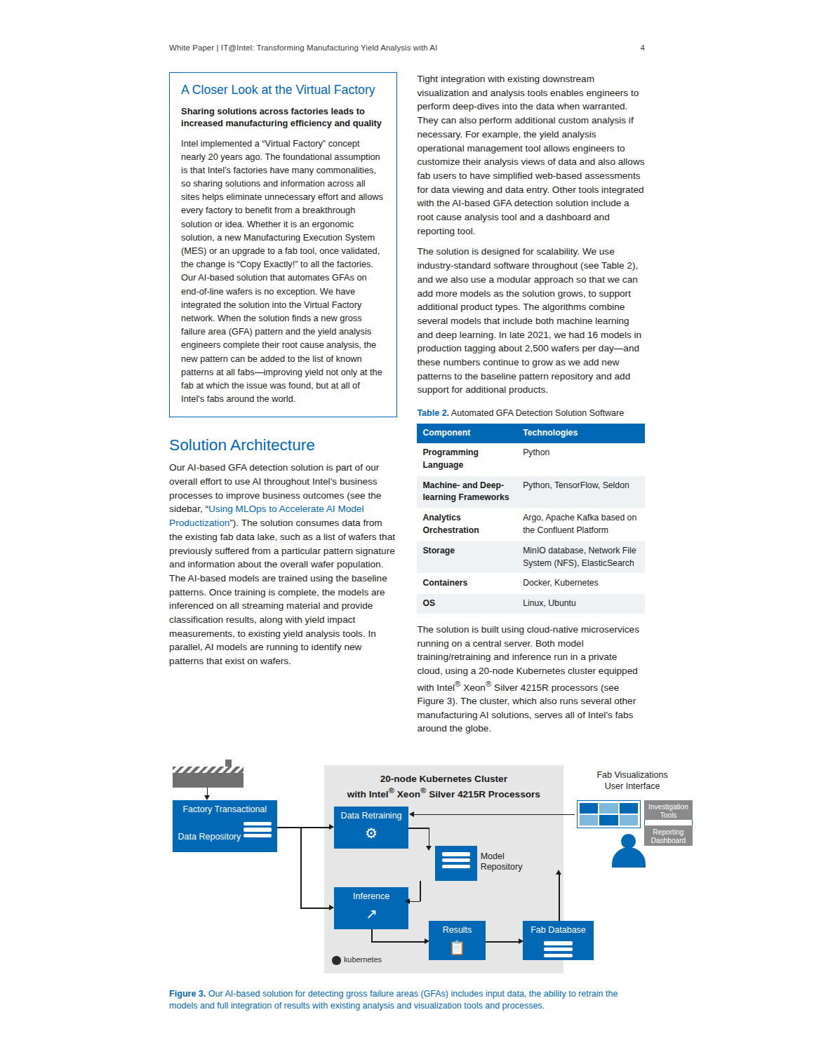White Paper | IT@Intel: Transforming Manufacturing Yield Analysis with AI
4
A Closer Look at the Virtual Factory
Sharing solutions across factories leads to increased manufacturing efficiency and quality
Intel implemented a “Virtual Factory” concept nearly 20 years ago. The foundational assumption is that Intel’s factories have many commonalities, so sharing solutions and information across all sites helps eliminate unnecessary effort and allows every factory to benefit from a breakthrough solution or idea. Whether it is an ergonomic solution, a new Manufacturing Execution System (MES) or an upgrade to a fab tool, once validated, the change is “Copy Exactly!” to all the factories. Our AI-based solution that automates GFAs on end-of-line wafers is no exception. We have integrated the solution into the Virtual Factory network. When the solution finds a new gross failure area (GFA) pattern and the yield analysis engineers complete their root cause analysis, the new pattern can be added to the list of known patterns at all fabs—improving yield not only at the fab at which the issue was found, but at all of Intel's fabs around the world.
Solution Architecture
Our AI-based GFA detection solution is part of our overall effort to use AI throughout Intel’s business processes to improve business outcomes (see the sidebar, “Using MLOps to Accelerate AI Model Productization”). The solution consumes data from the existing fab data lake, such as a list of wafers that previously suffered from a particular pattern signature and information about the overall wafer population. The AI-based models are trained using the baseline patterns. Once training is complete, the models are inferenced on all streaming material and provide classification results, along with yield impact measurements, to existing yield analysis tools. In parallel, AI models are running to identify new patterns that exist on wafers.
Tight integration with existing downstream visualization and analysis tools enables engineers to perform deep-dives into the data when warranted. They can also perform additional custom analysis if necessary. For example, the yield analysis operational management tool allows engineers to customize their analysis views of data and also allows fab users to have simplified web-based assessments for data viewing and data entry. Other tools integrated with the AI-based GFA detection solution include a root cause analysis tool and a dashboard and reporting tool.
The solution is designed for scalability. We use industry-standard software throughout (see Table 2), and we also use a modular approach so that we can add more models as the solution grows, to support additional product types. The algorithms combine several models that include both machine learning and deep learning. In late 2021, we had 16 models in production tagging about 2,500 wafers per day—and these numbers continue to grow as we add new patterns to the baseline pattern repository and add support for additional products.
Table 2. Automated GFA Detection Solution Software
| Component | Technologies |
| --- | --- |
| Programming Language | Python |
| Machine- and Deep-learning Frameworks | Python, TensorFlow, Seldon |
| Analytics Orchestration | Argo, Apache Kafka based on the Confluent Platform |
| Storage | MinIO database, Network File System (NFS), ElasticSearch |
| Containers | Docker, Kubernetes |
| OS | Linux, Ubuntu |
The solution is built using cloud-native microservices running on a central server. Both model training/retraining and inference run in a private cloud, using a 20-node Kubernetes cluster equipped with Intel® Xeon® Silver 4215R processors (see Figure 3). The cluster, which also runs several other manufacturing AI solutions, serves all of Intel's fabs around the globe.
20-node Kubernetes Cluster
with Intel® Xeon® Silver 4215R Processors
Factory Transactional
Data Repository
Data Retraining ⚙
Inference ↗
Model
Repository
Results 📋
Fab Database
Fab Visualizations
User Interface
Investigation
Tools
Reporting
Dashboard
kubernetes
Figure 3. Our AI-based solution for detecting gross failure areas (GFAs) includes input data, the ability to retrain the models and full integration of results with existing analysis and visualization tools and processes.